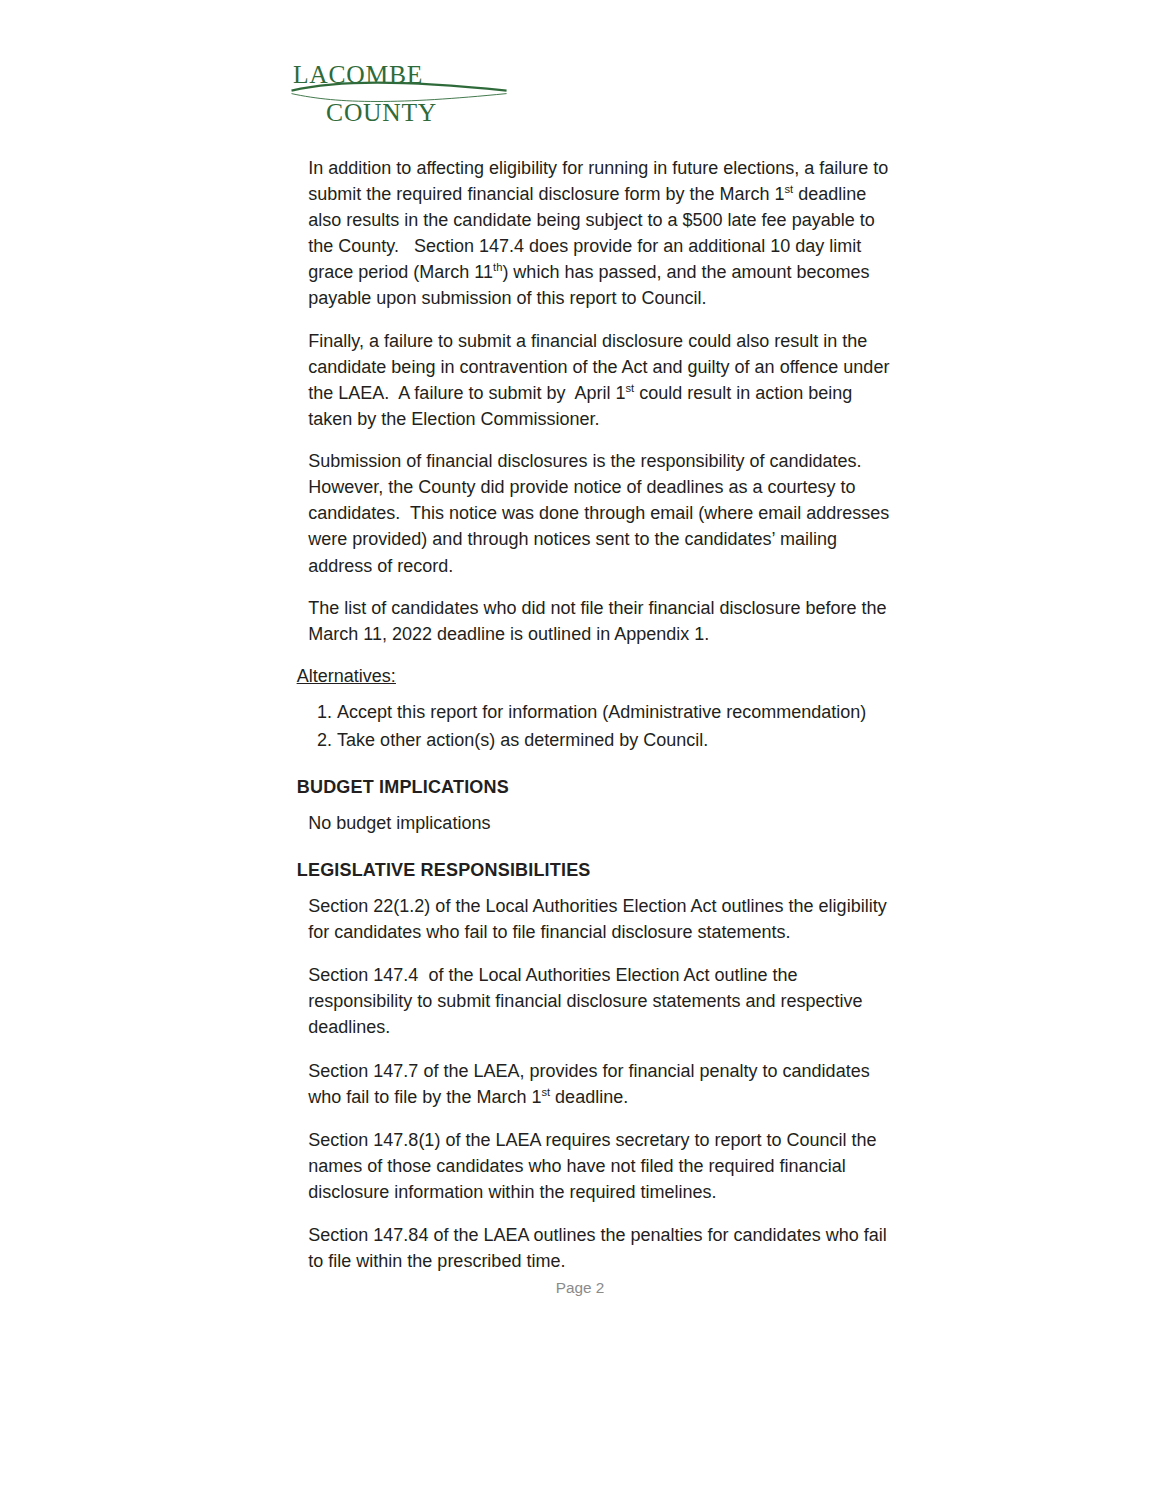LACOMBE COUNTY
In addition to affecting eligibility for running in future elections, a failure to submit the required financial disclosure form by the March 1st deadline also results in the candidate being subject to a $500 late fee payable to the County. Section 147.4 does provide for an additional 10 day limit grace period (March 11th) which has passed, and the amount becomes payable upon submission of this report to Council.
Finally, a failure to submit a financial disclosure could also result in the candidate being in contravention of the Act and guilty of an offence under the LAEA. A failure to submit by April 1st could result in action being taken by the Election Commissioner.
Submission of financial disclosures is the responsibility of candidates. However, the County did provide notice of deadlines as a courtesy to candidates. This notice was done through email (where email addresses were provided) and through notices sent to the candidates’ mailing address of record.
The list of candidates who did not file their financial disclosure before the March 11, 2022 deadline is outlined in Appendix 1.
Alternatives:
Accept this report for information (Administrative recommendation)
Take other action(s) as determined by Council.
BUDGET IMPLICATIONS
No budget implications
LEGISLATIVE RESPONSIBILITIES
Section 22(1.2) of the Local Authorities Election Act outlines the eligibility for candidates who fail to file financial disclosure statements.
Section 147.4 of the Local Authorities Election Act outline the responsibility to submit financial disclosure statements and respective deadlines.
Section 147.7 of the LAEA, provides for financial penalty to candidates who fail to file by the March 1st deadline.
Section 147.8(1) of the LAEA requires secretary to report to Council the names of those candidates who have not filed the required financial disclosure information within the required timelines.
Section 147.84 of the LAEA outlines the penalties for candidates who fail to file within the prescribed time.
Page 2